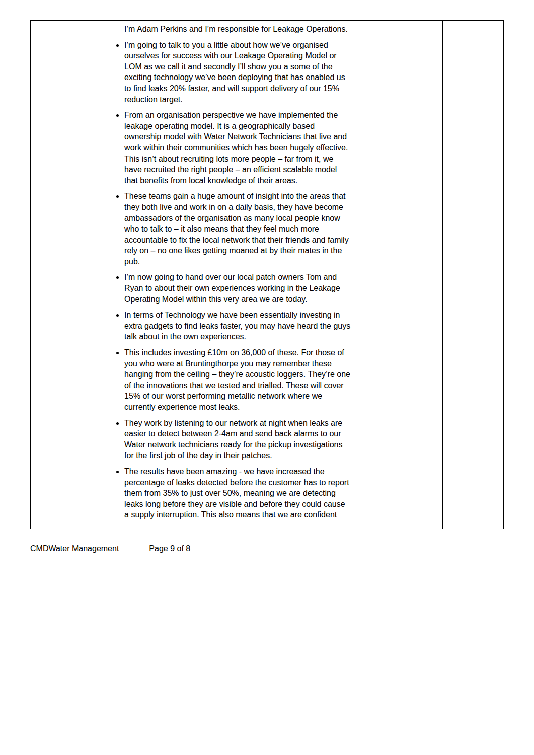| | I’m Adam Perkins and I’m responsible for Leakage Operations. I’m going to talk to you a little about how we’ve organised ourselves for success with our Leakage Operating Model or LOM as we call it and secondly I’ll show you a some of the exciting technology we’ve been deploying that has enabled us to find leaks 20% faster, and will support delivery of our 15% reduction target. From an organisation perspective we have implemented the leakage operating model. It is a geographically based ownership model with Water Network Technicians that live and work within their communities which has been hugely effective. This isn’t about recruiting lots more people – far from it, we have recruited the right people – an efficient scalable model that benefits from local knowledge of their areas. These teams gain a huge amount of insight into the areas that they both live and work in on a daily basis, they have become ambassadors of the organisation as many local people know who to talk to – it also means that they feel much more accountable to fix the local network that their friends and family rely on – no one likes getting moaned at by their mates in the pub. I’m now going to hand over our local patch owners Tom and Ryan to about their own experiences working in the Leakage Operating Model within this very area we are today. In terms of Technology we have been essentially investing in extra gadgets to find leaks faster, you may have heard the guys talk about in the own experiences. This includes investing £10m on 36,000 of these. For those of you who were at Bruntingthorpe you may remember these hanging from the ceiling – they’re acoustic loggers. They’re one of the innovations that we tested and trialled. These will cover 15% of our worst performing metallic network where we currently experience most leaks. They work by listening to our network at night when leaks are easier to detect between 2-4am and send back alarms to our Water network technicians ready for the pickup investigations for the first job of the day in their patches. The results have been amazing - we have increased the percentage of leaks detected before the customer has to report them from 35% to just over 50%, meaning we are detecting leaks long before they are visible and before they could cause a supply interruption. This also means that we are confident | | |
CMDWater Management Page 9 of 8